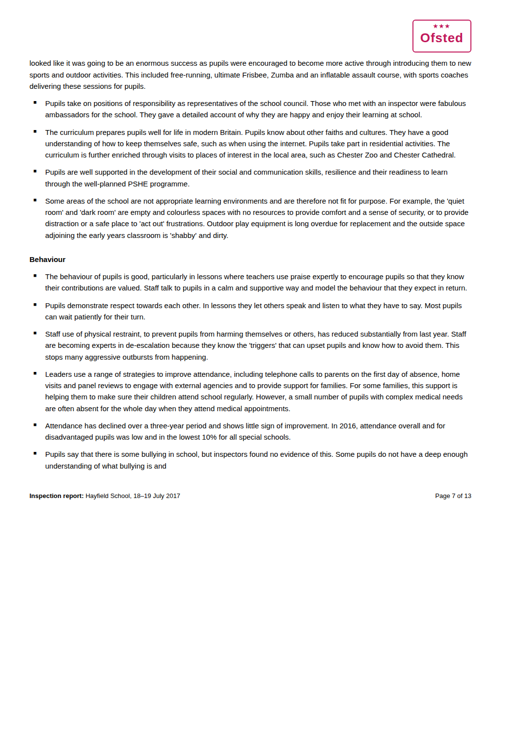★★★ Ofsted
looked like it was going to be an enormous success as pupils were encouraged to become more active through introducing them to new sports and outdoor activities. This included free-running, ultimate Frisbee, Zumba and an inflatable assault course, with sports coaches delivering these sessions for pupils.
Pupils take on positions of responsibility as representatives of the school council. Those who met with an inspector were fabulous ambassadors for the school. They gave a detailed account of why they are happy and enjoy their learning at school.
The curriculum prepares pupils well for life in modern Britain. Pupils know about other faiths and cultures. They have a good understanding of how to keep themselves safe, such as when using the internet. Pupils take part in residential activities. The curriculum is further enriched through visits to places of interest in the local area, such as Chester Zoo and Chester Cathedral.
Pupils are well supported in the development of their social and communication skills, resilience and their readiness to learn through the well-planned PSHE programme.
Some areas of the school are not appropriate learning environments and are therefore not fit for purpose. For example, the 'quiet room' and 'dark room' are empty and colourless spaces with no resources to provide comfort and a sense of security, or to provide distraction or a safe place to 'act out' frustrations. Outdoor play equipment is long overdue for replacement and the outside space adjoining the early years classroom is 'shabby' and dirty.
Behaviour
The behaviour of pupils is good, particularly in lessons where teachers use praise expertly to encourage pupils so that they know their contributions are valued. Staff talk to pupils in a calm and supportive way and model the behaviour that they expect in return.
Pupils demonstrate respect towards each other. In lessons they let others speak and listen to what they have to say. Most pupils can wait patiently for their turn.
Staff use of physical restraint, to prevent pupils from harming themselves or others, has reduced substantially from last year. Staff are becoming experts in de-escalation because they know the 'triggers' that can upset pupils and know how to avoid them. This stops many aggressive outbursts from happening.
Leaders use a range of strategies to improve attendance, including telephone calls to parents on the first day of absence, home visits and panel reviews to engage with external agencies and to provide support for families. For some families, this support is helping them to make sure their children attend school regularly. However, a small number of pupils with complex medical needs are often absent for the whole day when they attend medical appointments.
Attendance has declined over a three-year period and shows little sign of improvement. In 2016, attendance overall and for disadvantaged pupils was low and in the lowest 10% for all special schools.
Pupils say that there is some bullying in school, but inspectors found no evidence of this. Some pupils do not have a deep enough understanding of what bullying is and
Inspection report: Hayfield School, 18–19 July 2017
Page 7 of 13